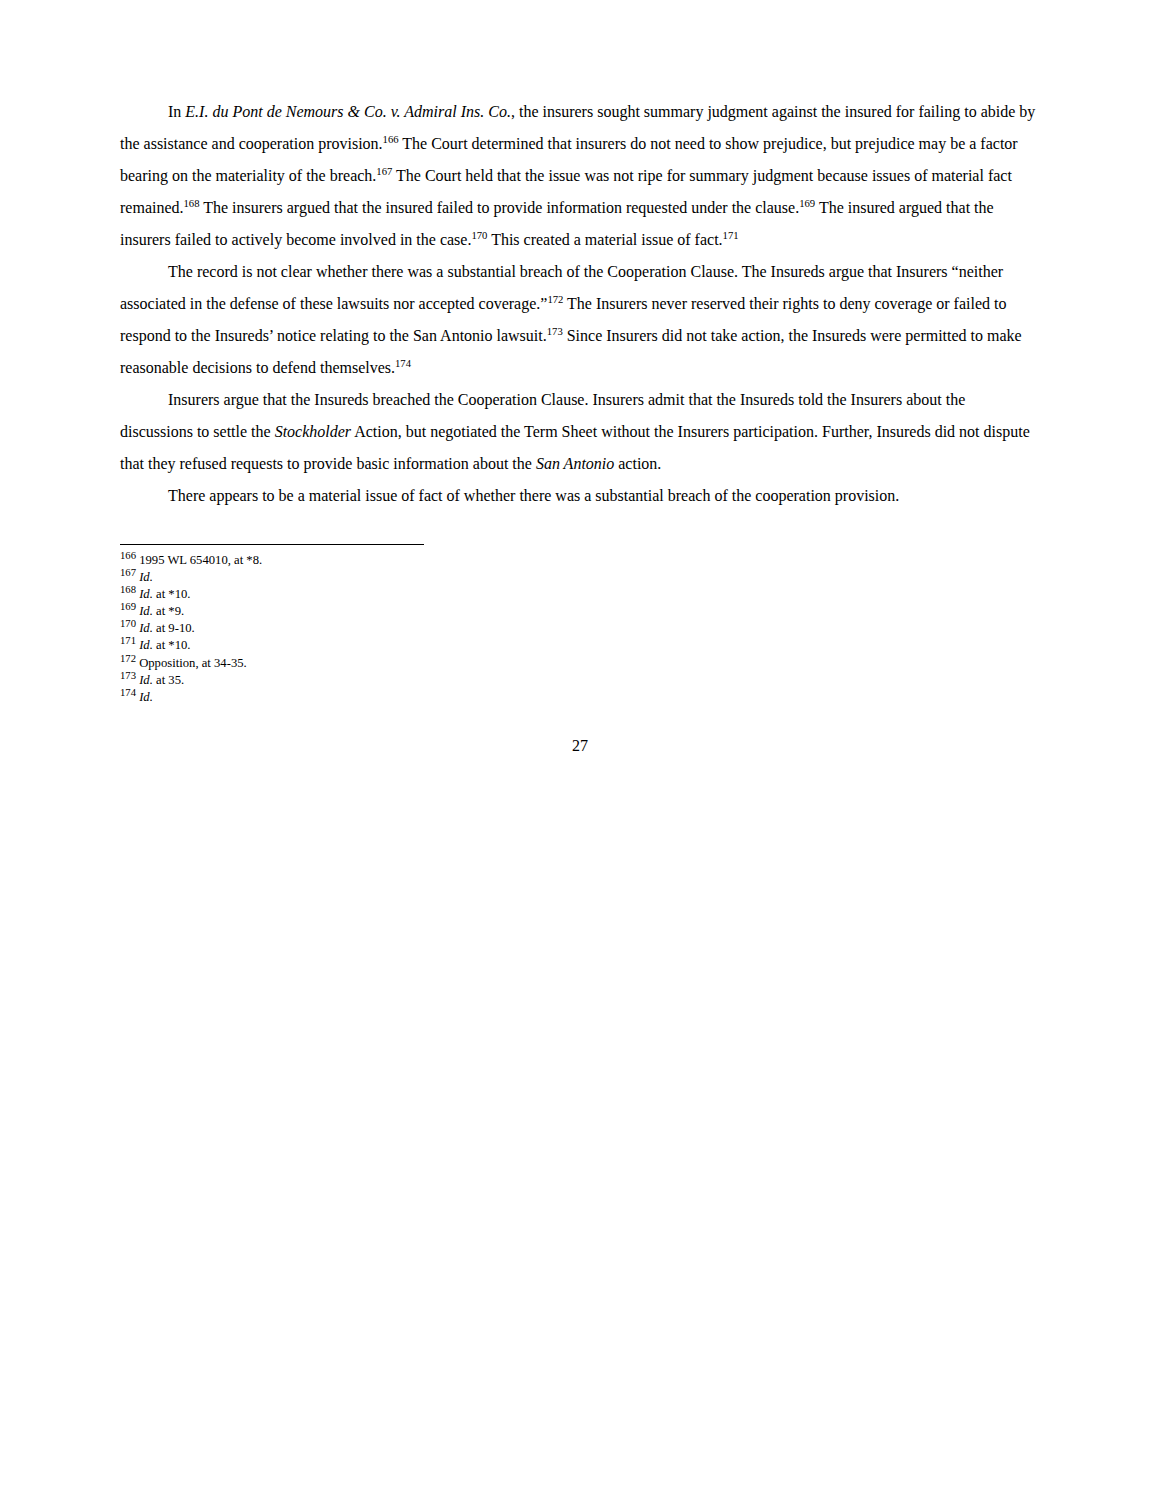In E.I. du Pont de Nemours & Co. v. Admiral Ins. Co., the insurers sought summary judgment against the insured for failing to abide by the assistance and cooperation provision.166 The Court determined that insurers do not need to show prejudice, but prejudice may be a factor bearing on the materiality of the breach.167 The Court held that the issue was not ripe for summary judgment because issues of material fact remained.168 The insurers argued that the insured failed to provide information requested under the clause.169 The insured argued that the insurers failed to actively become involved in the case.170 This created a material issue of fact.171
The record is not clear whether there was a substantial breach of the Cooperation Clause. The Insureds argue that Insurers “neither associated in the defense of these lawsuits nor accepted coverage.”172 The Insurers never reserved their rights to deny coverage or failed to respond to the Insureds’ notice relating to the San Antonio lawsuit.173 Since Insurers did not take action, the Insureds were permitted to make reasonable decisions to defend themselves.174
Insurers argue that the Insureds breached the Cooperation Clause. Insurers admit that the Insureds told the Insurers about the discussions to settle the Stockholder Action, but negotiated the Term Sheet without the Insurers participation. Further, Insureds did not dispute that they refused requests to provide basic information about the San Antonio action.
There appears to be a material issue of fact of whether there was a substantial breach of the cooperation provision.
166 1995 WL 654010, at *8.
167 Id.
168 Id. at *10.
169 Id. at *9.
170 Id. at 9-10.
171 Id. at *10.
172 Opposition, at 34-35.
173 Id. at 35.
174 Id.
27